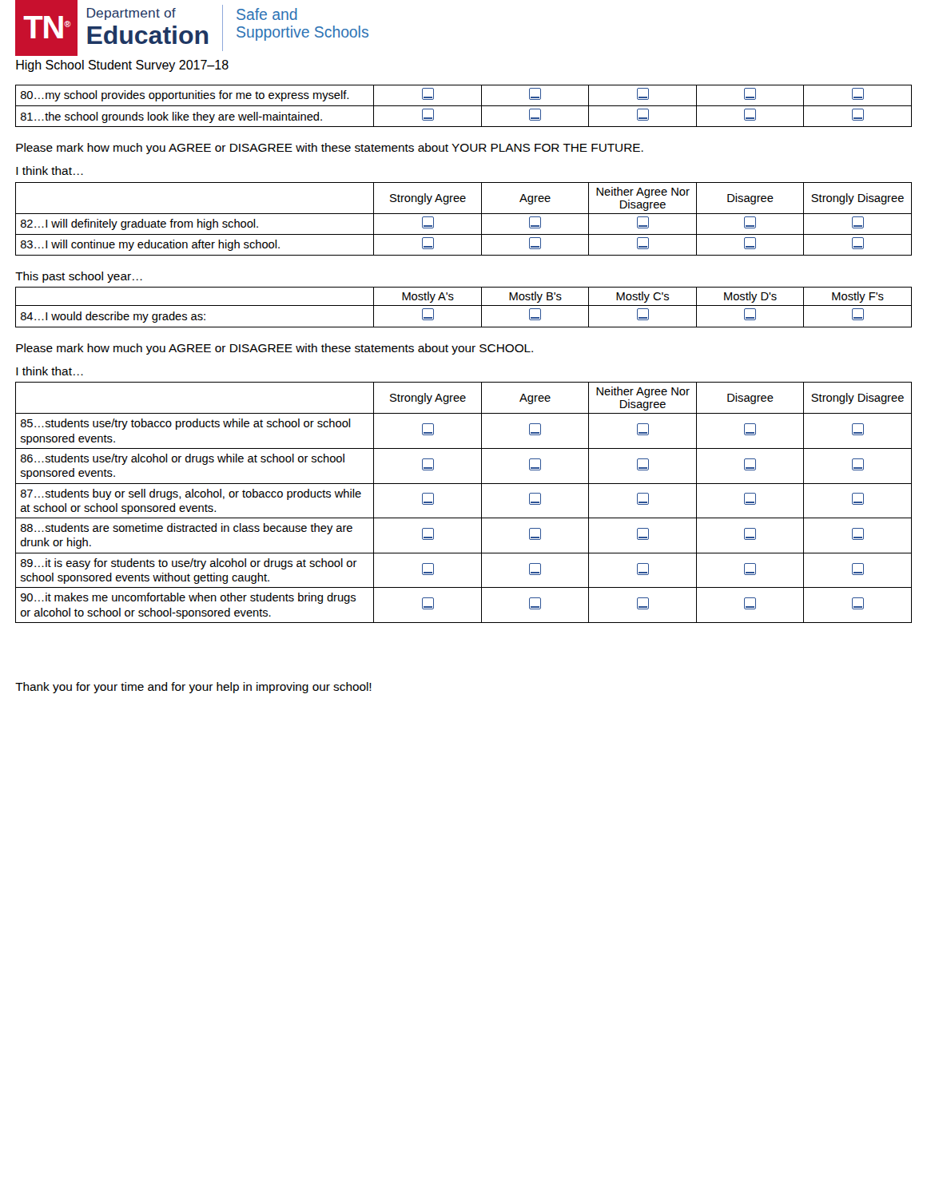TN®
Department of
Education
Safe and
Supportive Schools
High School Student Survey 2017–18
| 80…my school provides opportunities for me to express myself. | | | | | |
| 81…the school grounds look like they are well-maintained. | | | | | |
Please mark how much you AGREE or DISAGREE with these statements about YOUR PLANS FOR THE FUTURE.
I think that…
| | Strongly Agree | Agree | Neither Agree Nor Disagree | Disagree | Strongly Disagree |
| --- | --- | --- | --- | --- | --- |
| 82…I will definitely graduate from high school. | | | | | |
| 83…I will continue my education after high school. | | | | | |
This past school year…
| | Mostly A's | Mostly B's | Mostly C's | Mostly D's | Mostly F's |
| --- | --- | --- | --- | --- | --- |
| 84…I would describe my grades as: | | | | | |
Please mark how much you AGREE or DISAGREE with these statements about your SCHOOL.
I think that…
| | Strongly Agree | Agree | Neither Agree Nor Disagree | Disagree | Strongly Disagree |
| --- | --- | --- | --- | --- | --- |
| 85…students use/try tobacco products while at school or school sponsored events. | | | | | |
| 86…students use/try alcohol or drugs while at school or school sponsored events. | | | | | |
| 87…students buy or sell drugs, alcohol, or tobacco products while at school or school sponsored events. | | | | | |
| 88…students are sometime distracted in class because they are drunk or high. | | | | | |
| 89…it is easy for students to use/try alcohol or drugs at school or school sponsored events without getting caught. | | | | | |
| 90…it makes me uncomfortable when other students bring drugs or alcohol to school or school-sponsored events. | | | | | |
Thank you for your time and for your help in improving our school!